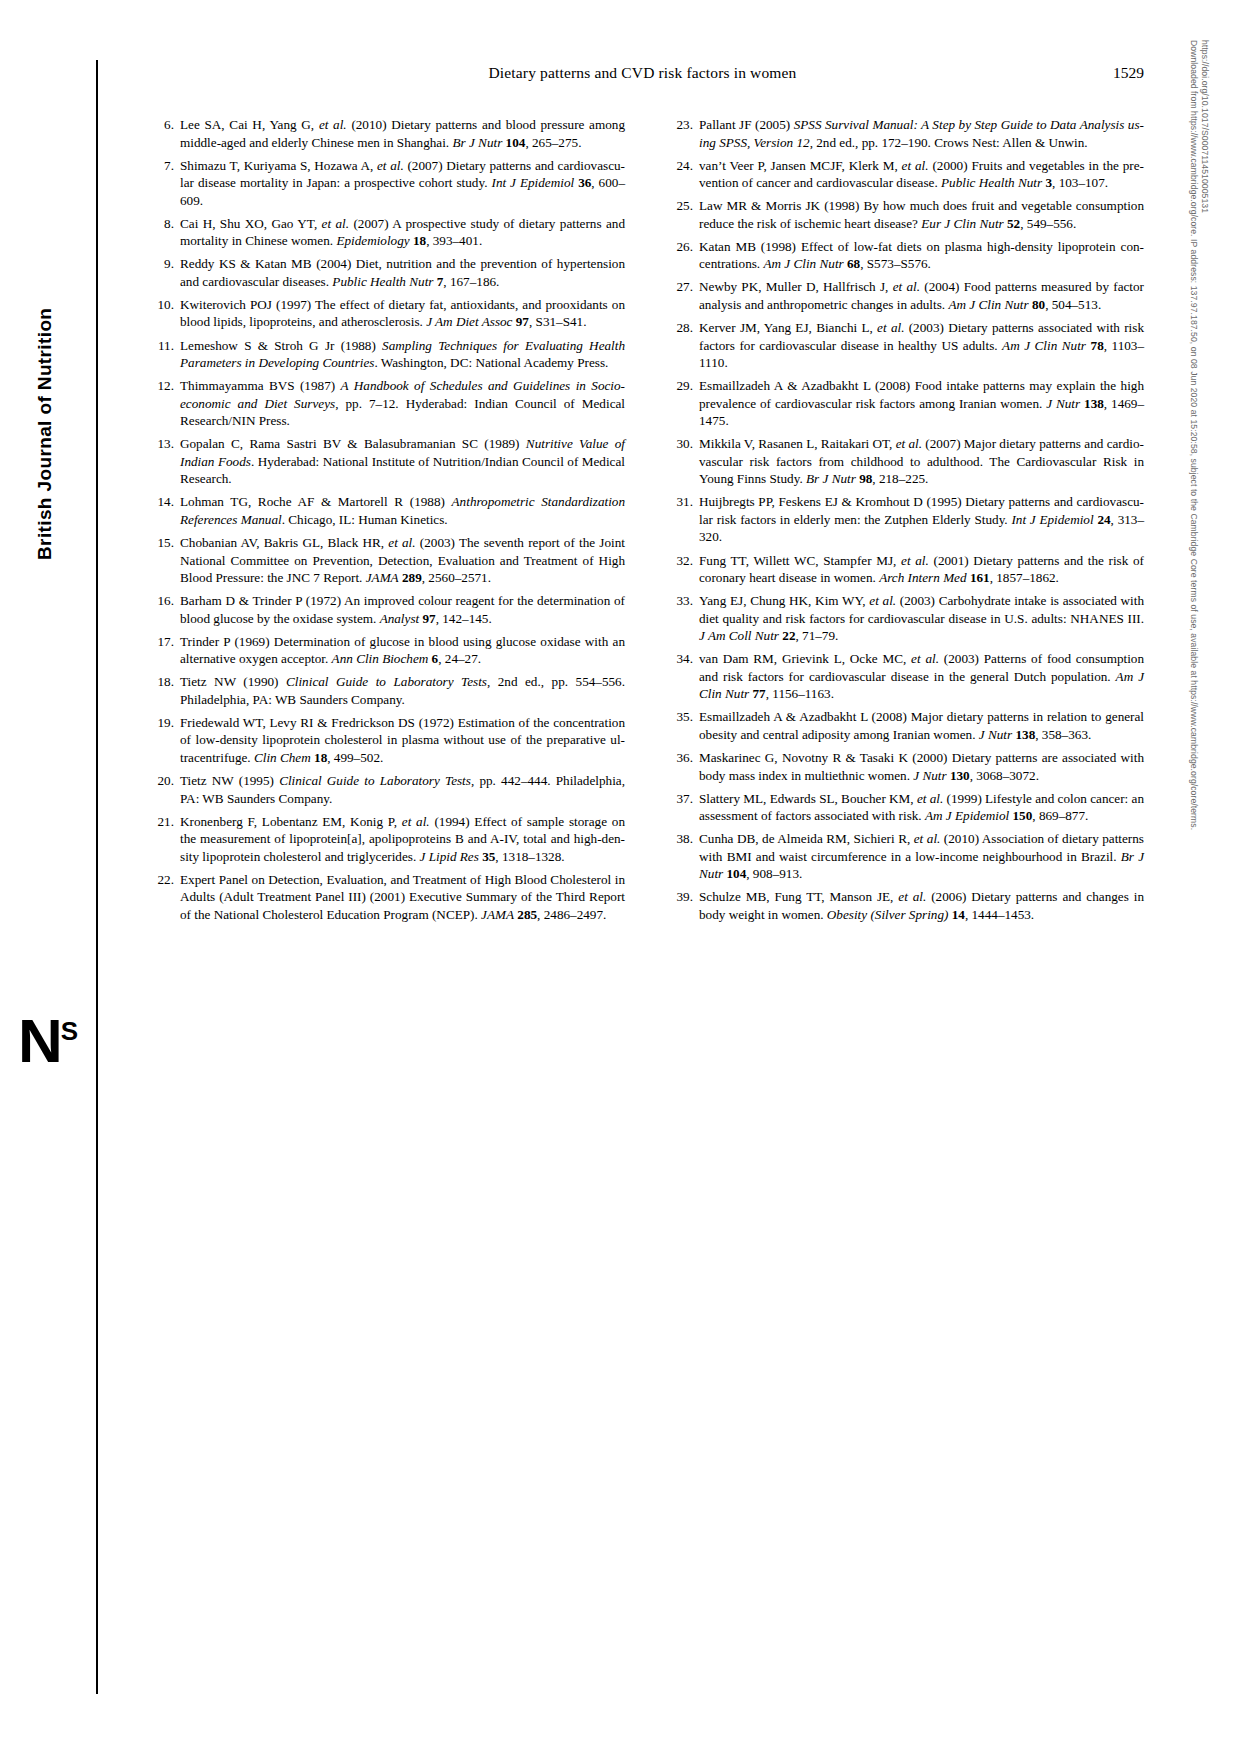British Journal of Nutrition
NS
Downloaded from https://www.cambridge.org/core. IP address: 137.97.187.50, on 08 Jun 2020 at 15:20:58, subject to the Cambridge Core terms of use, available at https://www.cambridge.org/core/terms. https://doi.org/10.1017/S0007114510005131
Dietary patterns and CVD risk factors in women
1529
6. Lee SA, Cai H, Yang G, et al. (2010) Dietary patterns and blood pressure among middle-aged and elderly Chinese men in Shanghai. Br J Nutr 104, 265–275.
7. Shimazu T, Kuriyama S, Hozawa A, et al. (2007) Dietary patterns and cardiovascular disease mortality in Japan: a prospective cohort study. Int J Epidemiol 36, 600–609.
8. Cai H, Shu XO, Gao YT, et al. (2007) A prospective study of dietary patterns and mortality in Chinese women. Epidemiology 18, 393–401.
9. Reddy KS & Katan MB (2004) Diet, nutrition and the prevention of hypertension and cardiovascular diseases. Public Health Nutr 7, 167–186.
10. Kwiterovich POJ (1997) The effect of dietary fat, antioxidants, and prooxidants on blood lipids, lipoproteins, and atherosclerosis. J Am Diet Assoc 97, S31–S41.
11. Lemeshow S & Stroh G Jr (1988) Sampling Techniques for Evaluating Health Parameters in Developing Countries. Washington, DC: National Academy Press.
12. Thimmayamma BVS (1987) A Handbook of Schedules and Guidelines in Socio-economic and Diet Surveys, pp. 7–12. Hyderabad: Indian Council of Medical Research/NIN Press.
13. Gopalan C, Rama Sastri BV & Balasubramanian SC (1989) Nutritive Value of Indian Foods. Hyderabad: National Institute of Nutrition/Indian Council of Medical Research.
14. Lohman TG, Roche AF & Martorell R (1988) Anthropometric Standardization References Manual. Chicago, IL: Human Kinetics.
15. Chobanian AV, Bakris GL, Black HR, et al. (2003) The seventh report of the Joint National Committee on Prevention, Detection, Evaluation and Treatment of High Blood Pressure: the JNC 7 Report. JAMA 289, 2560–2571.
16. Barham D & Trinder P (1972) An improved colour reagent for the determination of blood glucose by the oxidase system. Analyst 97, 142–145.
17. Trinder P (1969) Determination of glucose in blood using glucose oxidase with an alternative oxygen acceptor. Ann Clin Biochem 6, 24–27.
18. Tietz NW (1990) Clinical Guide to Laboratory Tests, 2nd ed., pp. 554–556. Philadelphia, PA: WB Saunders Company.
19. Friedewald WT, Levy RI & Fredrickson DS (1972) Estimation of the concentration of low-density lipoprotein cholesterol in plasma without use of the preparative ultracentrifuge. Clin Chem 18, 499–502.
20. Tietz NW (1995) Clinical Guide to Laboratory Tests, pp. 442–444. Philadelphia, PA: WB Saunders Company.
21. Kronenberg F, Lobentanz EM, Konig P, et al. (1994) Effect of sample storage on the measurement of lipoprotein[a], apolipoproteins B and A-IV, total and high-density lipoprotein cholesterol and triglycerides. J Lipid Res 35, 1318–1328.
22. Expert Panel on Detection, Evaluation, and Treatment of High Blood Cholesterol in Adults (Adult Treatment Panel III) (2001) Executive Summary of the Third Report of the National Cholesterol Education Program (NCEP). JAMA 285, 2486–2497.
23. Pallant JF (2005) SPSS Survival Manual: A Step by Step Guide to Data Analysis using SPSS, Version 12, 2nd ed., pp. 172–190. Crows Nest: Allen & Unwin.
24. van’t Veer P, Jansen MCJF, Klerk M, et al. (2000) Fruits and vegetables in the prevention of cancer and cardiovascular disease. Public Health Nutr 3, 103–107.
25. Law MR & Morris JK (1998) By how much does fruit and vegetable consumption reduce the risk of ischemic heart disease? Eur J Clin Nutr 52, 549–556.
26. Katan MB (1998) Effect of low-fat diets on plasma high-density lipoprotein concentrations. Am J Clin Nutr 68, S573–S576.
27. Newby PK, Muller D, Hallfrisch J, et al. (2004) Food patterns measured by factor analysis and anthropometric changes in adults. Am J Clin Nutr 80, 504–513.
28. Kerver JM, Yang EJ, Bianchi L, et al. (2003) Dietary patterns associated with risk factors for cardiovascular disease in healthy US adults. Am J Clin Nutr 78, 1103–1110.
29. Esmaillzadeh A & Azadbakht L (2008) Food intake patterns may explain the high prevalence of cardiovascular risk factors among Iranian women. J Nutr 138, 1469–1475.
30. Mikkila V, Rasanen L, Raitakari OT, et al. (2007) Major dietary patterns and cardiovascular risk factors from childhood to adulthood. The Cardiovascular Risk in Young Finns Study. Br J Nutr 98, 218–225.
31. Huijbregts PP, Feskens EJ & Kromhout D (1995) Dietary patterns and cardiovascular risk factors in elderly men: the Zutphen Elderly Study. Int J Epidemiol 24, 313–320.
32. Fung TT, Willett WC, Stampfer MJ, et al. (2001) Dietary patterns and the risk of coronary heart disease in women. Arch Intern Med 161, 1857–1862.
33. Yang EJ, Chung HK, Kim WY, et al. (2003) Carbohydrate intake is associated with diet quality and risk factors for cardiovascular disease in U.S. adults: NHANES III. J Am Coll Nutr 22, 71–79.
34. van Dam RM, Grievink L, Ocke MC, et al. (2003) Patterns of food consumption and risk factors for cardiovascular disease in the general Dutch population. Am J Clin Nutr 77, 1156–1163.
35. Esmaillzadeh A & Azadbakht L (2008) Major dietary patterns in relation to general obesity and central adiposity among Iranian women. J Nutr 138, 358–363.
36. Maskarinec G, Novotny R & Tasaki K (2000) Dietary patterns are associated with body mass index in multiethnic women. J Nutr 130, 3068–3072.
37. Slattery ML, Edwards SL, Boucher KM, et al. (1999) Lifestyle and colon cancer: an assessment of factors associated with risk. Am J Epidemiol 150, 869–877.
38. Cunha DB, de Almeida RM, Sichieri R, et al. (2010) Association of dietary patterns with BMI and waist circumference in a low-income neighbourhood in Brazil. Br J Nutr 104, 908–913.
39. Schulze MB, Fung TT, Manson JE, et al. (2006) Dietary patterns and changes in body weight in women. Obesity (Silver Spring) 14, 1444–1453.